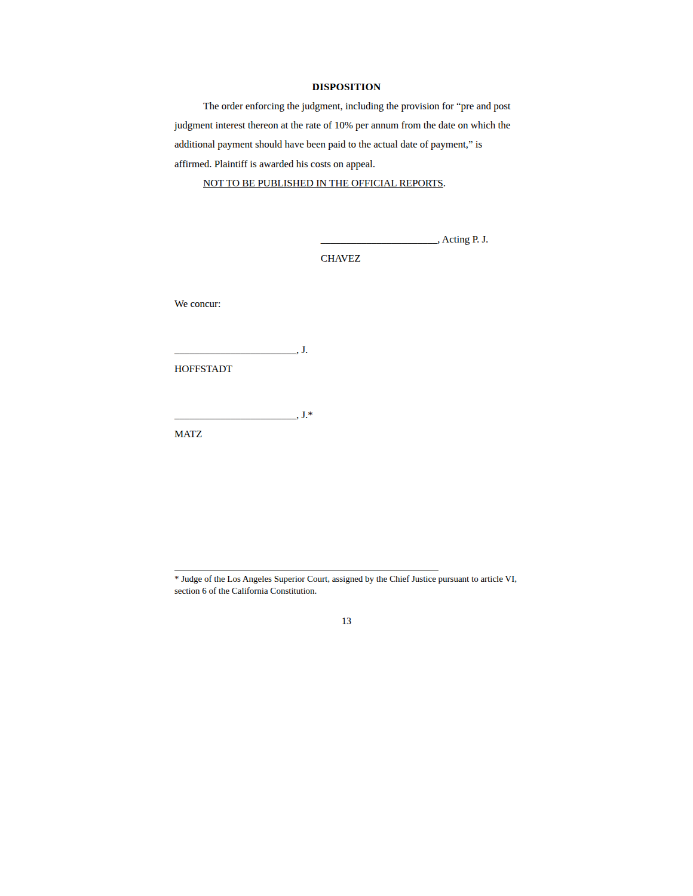DISPOSITION
The order enforcing the judgment, including the provision for “pre and post judgment interest thereon at the rate of 10% per annum from the date on which the additional payment should have been paid to the actual date of payment,” is affirmed. Plaintiff is awarded his costs on appeal.
NOT TO BE PUBLISHED IN THE OFFICIAL REPORTS.
_______________________, Acting P. J.
CHAVEZ
We concur:
________________________, J.
HOFFSTADT
________________________, J.*
MATZ
* Judge of the Los Angeles Superior Court, assigned by the Chief Justice pursuant to article VI, section 6 of the California Constitution.
13